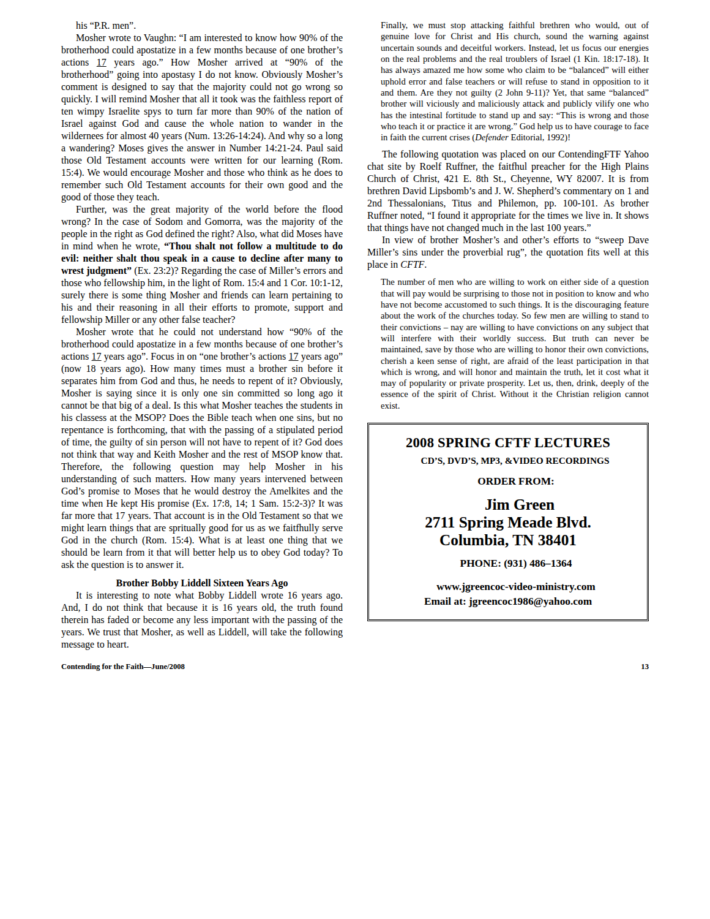his “P.R. men”.
Mosher wrote to Vaughn: “I am interested to know how 90% of the brotherhood could apostatize in a few months because of one brother’s actions 17 years ago.” How Mosher arrived at “90% of the brotherhood” going into apostasy I do not know. Obviously Mosher’s comment is designed to say that the majority could not go wrong so quickly. I will remind Mosher that all it took was the faithless report of ten wimpy Israelite spys to turn far more than 90% of the nation of Israel against God and cause the whole nation to wander in the wildernees for almost 40 years (Num. 13:26-14:24). And why so a long a wandering? Moses gives the answer in Number 14:21-24. Paul said those Old Testament accounts were written for our learning (Rom. 15:4). We would encourage Mosher and those who think as he does to remember such Old Testament accounts for their own good and the good of those they teach.
Further, was the great majority of the world before the flood wrong? In the case of Sodom and Gomorra, was the majority of the people in the right as God defined the right? Also, what did Moses have in mind when he wrote, “Thou shalt not follow a multitude to do evil: neither shalt thou speak in a cause to decline after many to wrest judgment” (Ex. 23:2)? Regarding the case of Miller’s errors and those who fellowship him, in the light of Rom. 15:4 and 1 Cor. 10:1-12, surely there is some thing Mosher and friends can learn pertaining to his and their reasoning in all their efforts to promote, support and fellowship Miller or any other false teacher?
Mosher wrote that he could not understand how “90% of the brotherhood could apostatize in a few months because of one brother’s actions 17 years ago”. Focus in on “one brother’s actions 17 years ago” (now 18 years ago). How many times must a brother sin before it separates him from God and thus, he needs to repent of it? Obviously, Mosher is saying since it is only one sin committed so long ago it cannot be that big of a deal. Is this what Mosher teaches the students in his classess at the MSOP? Does the Bible teach when one sins, but no repentance is forthcoming, that with the passing of a stipulated period of time, the guilty of sin person will not have to repent of it? God does not think that way and Keith Mosher and the rest of MSOP know that. Therefore, the following question may help Mosher in his understanding of such matters. How many years intervened between God’s promise to Moses that he would destroy the Amelkites and the time when He kept His promise (Ex. 17:8, 14; 1 Sam. 15:2-3)? It was far more that 17 years. That account is in the Old Testament so that we might learn things that are spritually good for us as we faitfhully serve God in the church (Rom. 15:4). What is at least one thing that we should be learn from it that will better help us to obey God today? To ask the question is to answer it.
Brother Bobby Liddell Sixteen Years Ago
It is interesting to note what Bobby Liddell wrote 16 years ago. And, I do not think that because it is 16 years old, the truth found therein has faded or become any less important with the passing of the years. We trust that Mosher, as well as Liddell, will take the following message to heart.
Finally, we must stop attacking faithful brethren who would, out of genuine love for Christ and His church, sound the warning against uncertain sounds and deceitful workers. Instead, let us focus our energies on the real problems and the real troublers of Israel (1 Kin. 18:17-18). It has always amazed me how some who claim to be “balanced” will either uphold error and false teachers or will refuse to stand in opposition to it and them. Are they not guilty (2 John 9-11)? Yet, that same “balanced” brother will viciously and maliciously attack and publicly vilify one who has the intestinal fortitude to stand up and say: “This is wrong and those who teach it or practice it are wrong.” God help us to have courage to face in faith the current crises (Defender Editorial, 1992)!
The following quotation was placed on our ContendingFTF Yahoo chat site by Roelf Ruffner, the faitfhul preacher for the High Plains Church of Christ, 421 E. 8th St., Cheyenne, WY 82007. It is from brethren David Lipsbomb’s and J. W. Shepherd’s commentary on 1 and 2nd Thessalonians, Titus and Philemon, pp. 100-101. As brother Ruffner noted, “I found it appropriate for the times we live in. It shows that things have not changed much in the last 100 years.”
In view of brother Mosher’s and other’s efforts to “sweep Dave Miller’s sins under the proverbial rug”, the quotation fits well at this place in CFTF.
The number of men who are willing to work on either side of a question that will pay would be surprising to those not in position to know and who have not become accustomed to such things. It is the discouraging feature about the work of the churches today. So few men are willing to stand to their convictions – nay are willing to have convictions on any subject that will interfere with their worldly success. But truth can never be maintained, save by those who are willing to honor their own convictions, cherish a keen sense of right, are afraid of the least participation in that which is wrong, and will honor and maintain the truth, let it cost what it may of popularity or private prosperity. Let us, then, drink, deeply of the essence of the spirit of Christ. Without it the Christian religion cannot exist.
2008 SPRING CFTF LECTURES
CD’S, DVD’S, MP3, &VIDEO RECORDINGS
ORDER FROM:
Jim Green
2711 Spring Meade Blvd.
Columbia, TN 38401
PHONE: (931) 486–1364
www.jgreencoc-video-ministry.com
Email at: jgreencoc1986@yahoo.com
Contending for the Faith—June/2008
13